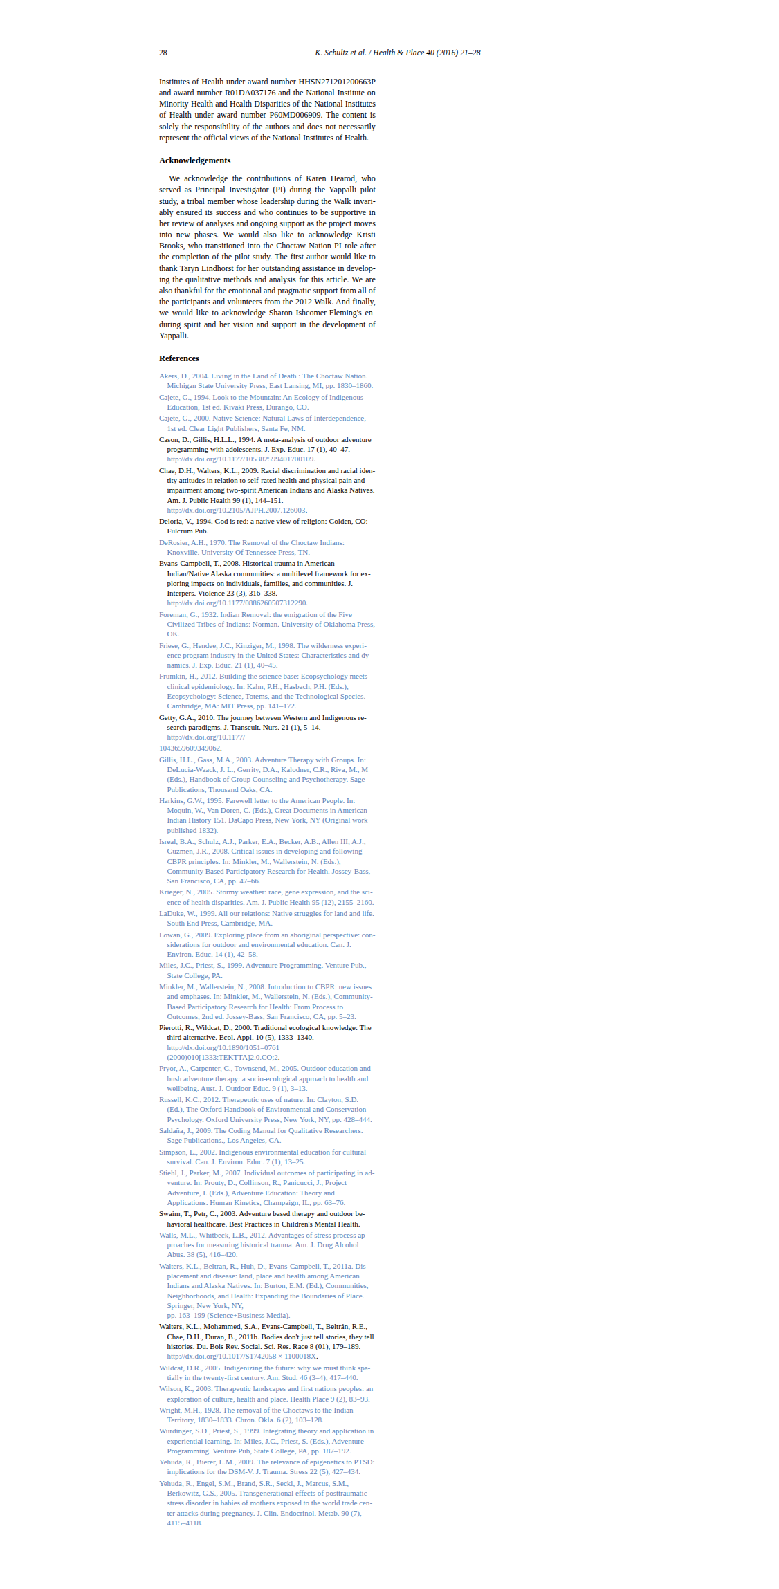28 K. Schultz et al. / Health & Place 40 (2016) 21–28
Institutes of Health under award number HHSN271201200663P and award number R01DA037176 and the National Institute on Minority Health and Health Disparities of the National Institutes of Health under award number P60MD006909. The content is solely the responsibility of the authors and does not necessarily represent the official views of the National Institutes of Health.
Acknowledgements
We acknowledge the contributions of Karen Hearod, who served as Principal Investigator (PI) during the Yappalli pilot study, a tribal member whose leadership during the Walk invariably ensured its success and who continues to be supportive in her review of analyses and ongoing support as the project moves into new phases. We would also like to acknowledge Kristi Brooks, who transitioned into the Choctaw Nation PI role after the completion of the pilot study. The first author would like to thank Taryn Lindhorst for her outstanding assistance in developing the qualitative methods and analysis for this article. We are also thankful for the emotional and pragmatic support from all of the participants and volunteers from the 2012 Walk. And finally, we would like to acknowledge Sharon Ishcomer-Fleming's enduring spirit and her vision and support in the development of Yappalli.
References
Akers, D., 2004. Living in the Land of Death : The Choctaw Nation. Michigan State University Press, East Lansing, MI, pp. 1830–1860.
Cajete, G., 1994. Look to the Mountain: An Ecology of Indigenous Education, 1st ed. Kivaki Press, Durango, CO.
Cajete, G., 2000. Native Science: Natural Laws of Interdependence, 1st ed. Clear Light Publishers, Santa Fe, NM.
Cason, D., Gillis, H.L.L., 1994. A meta-analysis of outdoor adventure programming with adolescents. J. Exp. Educ. 17 (1), 40–47. http://dx.doi.org/10.1177/105382599401700109.
Chae, D.H., Walters, K.L., 2009. Racial discrimination and racial identity attitudes in relation to self-rated health and physical pain and impairment among two-spirit American Indians and Alaska Natives. Am. J. Public Health 99 (1), 144–151. http://dx.doi.org/10.2105/AJPH.2007.126003.
Deloria, V., 1994. God is red: a native view of religion: Golden, CO: Fulcrum Pub.
DeRosier, A.H., 1970. The Removal of the Choctaw Indians: Knoxville. University Of Tennessee Press, TN.
Evans-Campbell, T., 2008. Historical trauma in American Indian/Native Alaska communities: a multilevel framework for exploring impacts on individuals, families, and communities. J. Interpers. Violence 23 (3), 316–338. http://dx.doi.org/10.1177/0886260507312290.
Foreman, G., 1932. Indian Removal: the emigration of the Five Civilized Tribes of Indians: Norman. University of Oklahoma Press, OK.
Friese, G., Hendee, J.C., Kinziger, M., 1998. The wilderness experience program industry in the United States: Characteristics and dynamics. J. Exp. Educ. 21 (1), 40–45.
Frumkin, H., 2012. Building the science base: Ecopsychology meets clinical epidemiology. In: Kahn, P.H., Hasbach, P.H. (Eds.), Ecopsychology: Science, Totems, and the Technological Species. Cambridge, MA: MIT Press, pp. 141–172.
Getty, G.A., 2010. The journey between Western and Indigenous research paradigms. J. Transcult. Nurs. 21 (1), 5–14. http://dx.doi.org/10.1177/
1043659609349062.
Gillis, H.L., Gass, M.A., 2003. Adventure Therapy with Groups. In: DeLucia-Waack, J. L., Gerrity, D.A., Kalodner, C.R., Riva, M., M (Eds.), Handbook of Group Counseling and Psychotherapy. Sage Publications, Thousand Oaks, CA.
Harkins, G.W., 1995. Farewell letter to the American People. In: Moquin, W., Van Doren, C. (Eds.), Great Documents in American Indian History 151. DaCapo Press, New York, NY (Original work published 1832).
Isreal, B.A., Schulz, A.J., Parker, E.A., Becker, A.B., Allen III, A.J., Guzmen, J.R., 2008. Critical issues in developing and following CBPR principles. In: Minkler, M., Wallerstein, N. (Eds.), Community Based Participatory Research for Health. Jossey-Bass, San Francisco, CA, pp. 47–66.
Krieger, N., 2005. Stormy weather: race, gene expression, and the science of health disparities. Am. J. Public Health 95 (12), 2155–2160.
LaDuke, W., 1999. All our relations: Native struggles for land and life. South End Press, Cambridge, MA.
Lowan, G., 2009. Exploring place from an aboriginal perspective: considerations for outdoor and environmental education. Can. J. Environ. Educ. 14 (1), 42–58.
Miles, J.C., Priest, S., 1999. Adventure Programming. Venture Pub., State College, PA.
Minkler, M., Wallerstein, N., 2008. Introduction to CBPR: new issues and emphases. In: Minkler, M., Wallerstein, N. (Eds.), Community-Based Participatory Research for Health: From Process to Outcomes, 2nd ed. Jossey-Bass, San Francisco, CA, pp. 5–23.
Pierotti, R., Wildcat, D., 2000. Traditional ecological knowledge: The third alternative. Ecol. Appl. 10 (5), 1333–1340. http://dx.doi.org/10.1890/1051–0761 (2000)010[1333:TEKTTA]2.0.CO;2.
Pryor, A., Carpenter, C., Townsend, M., 2005. Outdoor education and bush adventure therapy: a socio-ecological approach to health and wellbeing. Aust. J. Outdoor Educ. 9 (1), 3–13.
Russell, K.C., 2012. Therapeutic uses of nature. In: Clayton, S.D. (Ed.), The Oxford Handbook of Environmental and Conservation Psychology. Oxford University Press, New York, NY, pp. 428–444.
Saldaña, J., 2009. The Coding Manual for Qualitative Researchers. Sage Publications., Los Angeles, CA.
Simpson, L., 2002. Indigenous environmental education for cultural survival. Can. J. Environ. Educ. 7 (1), 13–25.
Stiehl, J., Parker, M., 2007. Individual outcomes of participating in adventure. In: Prouty, D., Collinson, R., Panicucci, J., Project Adventure, I. (Eds.), Adventure Education: Theory and Applications. Human Kinetics, Champaign, IL, pp. 63–76.
Swaim, T., Petr, C., 2003. Adventure based therapy and outdoor behavioral healthcare. Best Practices in Children's Mental Health.
Walls, M.L., Whitbeck, L.B., 2012. Advantages of stress process approaches for measuring historical trauma. Am. J. Drug Alcohol Abus. 38 (5), 416–420.
Walters, K.L., Beltran, R., Huh, D., Evans-Campbell, T., 2011a. Dis-placement and disease: land, place and health among American Indians and Alaska Natives. In: Burton, E.M. (Ed.), Communities, Neighborhoods, and Health: Expanding the Boundaries of Place. Springer, New York, NY,
pp. 163–199 (Science+Business Media).
Walters, K.L., Mohammed, S.A., Evans-Campbell, T., Beltrán, R.E., Chae, D.H., Duran, B., 2011b. Bodies don't just tell stories, they tell histories. Du. Bois Rev. Social. Sci. Res. Race 8 (01), 179–189. http://dx.doi.org/10.1017/S1742058 × 1100018X.
Wildcat, D.R., 2005. Indigenizing the future: why we must think spatially in the twenty-first century. Am. Stud. 46 (3–4), 417–440.
Wilson, K., 2003. Therapeutic landscapes and first nations peoples: an exploration of culture, health and place. Health Place 9 (2), 83–93.
Wright, M.H., 1928. The removal of the Choctaws to the Indian Territory, 1830–1833. Chron. Okla. 6 (2), 103–128.
Wurdinger, S.D., Priest, S., 1999. Integrating theory and application in experiential learning. In: Miles, J.C., Priest, S. (Eds.), Adventure Programming. Venture Pub, State College, PA, pp. 187–192.
Yehuda, R., Bierer, L.M., 2009. The relevance of epigenetics to PTSD: implications for the DSM-V. J. Trauma. Stress 22 (5), 427–434.
Yehuda, R., Engel, S.M., Brand, S.R., Seckl, J., Marcus, S.M., Berkowitz, G.S., 2005. Transgenerational effects of posttraumatic stress disorder in babies of mothers exposed to the world trade center attacks during pregnancy. J. Clin. Endocrinol. Metab. 90 (7), 4115–4118.